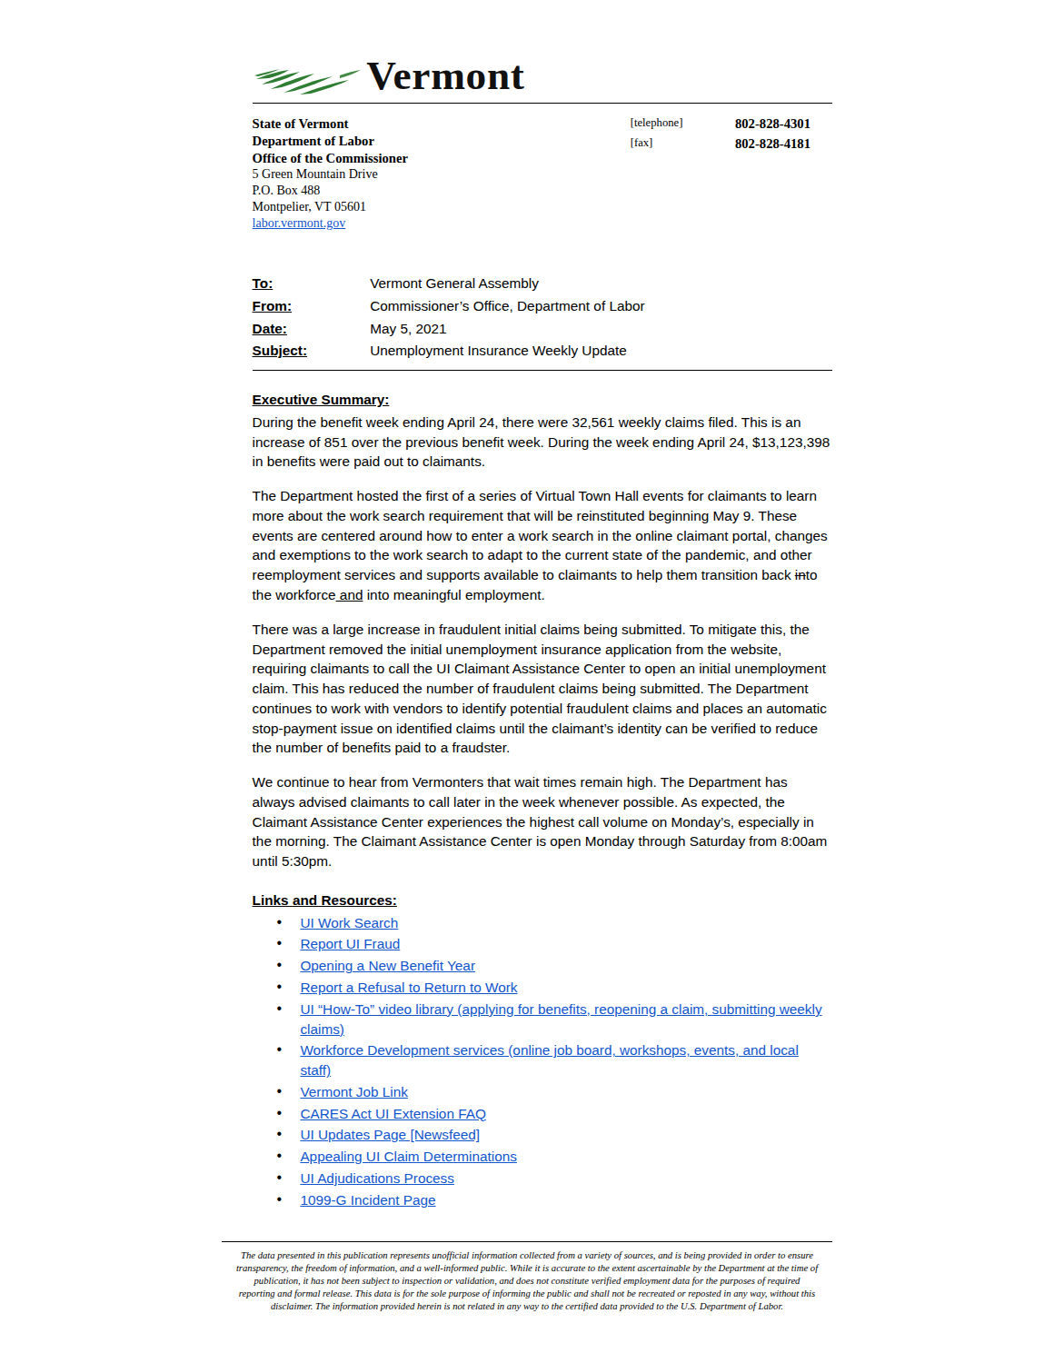Vermont
State of Vermont
Department of Labor
Office of the Commissioner
5 Green Mountain Drive
P.O. Box 488
Montpelier, VT 05601
labor.vermont.gov
[telephone]
802-828-4301
[fax]
802-828-4181
| To: | Vermont General Assembly |
| From: | Commissioner’s Office, Department of Labor |
| Date: | May 5, 2021 |
| Subject: | Unemployment Insurance Weekly Update |
Executive Summary:
During the benefit week ending April 24, there were 32,561 weekly claims filed. This is an increase of 851 over the previous benefit week. During the week ending April 24, $13,123,398 in benefits were paid out to claimants.
The Department hosted the first of a series of Virtual Town Hall events for claimants to learn more about the work search requirement that will be reinstituted beginning May 9. These events are centered around how to enter a work search in the online claimant portal, changes and exemptions to the work search to adapt to the current state of the pandemic, and other reemployment services and supports available to claimants to help them transition back into the workforce and into meaningful employment.
There was a large increase in fraudulent initial claims being submitted. To mitigate this, the Department removed the initial unemployment insurance application from the website, requiring claimants to call the UI Claimant Assistance Center to open an initial unemployment claim. This has reduced the number of fraudulent claims being submitted. The Department continues to work with vendors to identify potential fraudulent claims and places an automatic stop-payment issue on identified claims until the claimant’s identity can be verified to reduce the number of benefits paid to a fraudster.
We continue to hear from Vermonters that wait times remain high. The Department has always advised claimants to call later in the week whenever possible. As expected, the Claimant Assistance Center experiences the highest call volume on Monday’s, especially in the morning. The Claimant Assistance Center is open Monday through Saturday from 8:00am until 5:30pm.
Links and Resources:
UI Work Search
Report UI Fraud
Opening a New Benefit Year
Report a Refusal to Return to Work
UI “How-To” video library (applying for benefits, reopening a claim, submitting weekly claims)
Workforce Development services (online job board, workshops, events, and local staff)
Vermont Job Link
CARES Act UI Extension FAQ
UI Updates Page [Newsfeed]
Appealing UI Claim Determinations
UI Adjudications Process
1099-G Incident Page
The data presented in this publication represents unofficial information collected from a variety of sources, and is being provided in order to ensure transparency, the freedom of information, and a well-informed public. While it is accurate to the extent ascertainable by the Department at the time of publication, it has not been subject to inspection or validation, and does not constitute verified employment data for the purposes of required reporting and formal release. This data is for the sole purpose of informing the public and shall not be recreated or reposted in any way, without this disclaimer. The information provided herein is not related in any way to the certified data provided to the U.S. Department of Labor.